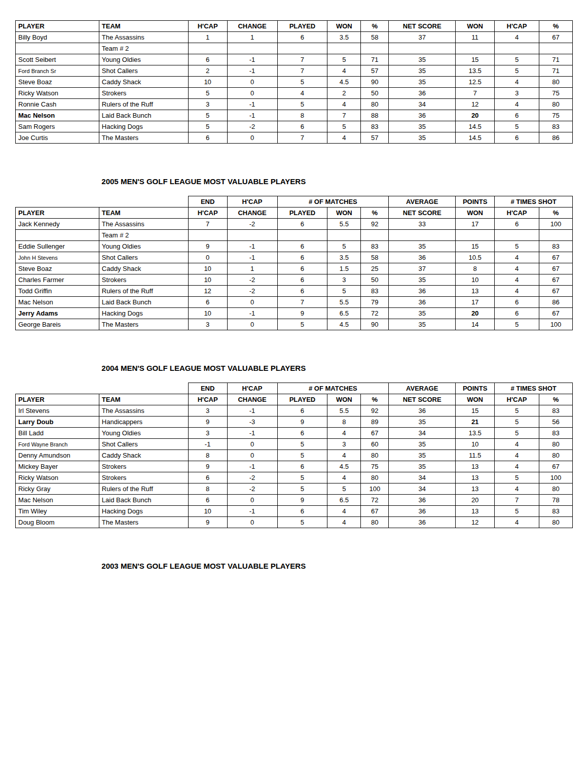| PLAYER | TEAM | H'CAP | CHANGE | PLAYED | WON | % | NET SCORE | WON | H'CAP | % |
| Billy Boyd | The Assassins | 1 | 1 | 6 | 3.5 | 58 | 37 | 11 | 4 | 67 |
| | Team # 2 | | | | | | | | | |
| Scott Seibert | Young Oldies | 6 | -1 | 7 | 5 | 71 | 35 | 15 | 5 | 71 |
| Ford Branch Sr | Shot Callers | 2 | -1 | 7 | 4 | 57 | 35 | 13.5 | 5 | 71 |
| Steve Boaz | Caddy Shack | 10 | 0 | 5 | 4.5 | 90 | 35 | 12.5 | 4 | 80 |
| Ricky Watson | Strokers | 5 | 0 | 4 | 2 | 50 | 36 | 7 | 3 | 75 |
| Ronnie Cash | Rulers of the Ruff | 3 | -1 | 5 | 4 | 80 | 34 | 12 | 4 | 80 |
| Mac Nelson | Laid Back Bunch | 5 | -1 | 8 | 7 | 88 | 36 | 20 | 6 | 75 |
| Sam Rogers | Hacking Dogs | 5 | -2 | 6 | 5 | 83 | 35 | 14.5 | 5 | 83 |
| Joe Curtis | The Masters | 6 | 0 | 7 | 4 | 57 | 35 | 14.5 | 6 | 86 |
| | 2005 MEN'S GOLF LEAGUE MOST VALUABLE PLAYERS | | | | |
| | | END | H'CAP | # OF MATCHES | AVERAGE | POINTS | # TIMES SHOT |
| PLAYER | TEAM | H'CAP | CHANGE | PLAYED | WON | % | NET SCORE | WON | H'CAP | % |
| Jack Kennedy | The Assassins | 7 | -2 | 6 | 5.5 | 92 | 33 | 17 | 6 | 100 |
| | Team # 2 | | | | | | | | | |
| Eddie Sullenger | Young Oldies | 9 | -1 | 6 | 5 | 83 | 35 | 15 | 5 | 83 |
| John H Stevens | Shot Callers | 0 | -1 | 6 | 3.5 | 58 | 36 | 10.5 | 4 | 67 |
| Steve Boaz | Caddy Shack | 10 | 1 | 6 | 1.5 | 25 | 37 | 8 | 4 | 67 |
| Charles Farmer | Strokers | 10 | -2 | 6 | 3 | 50 | 35 | 10 | 4 | 67 |
| Todd Griffin | Rulers of the Ruff | 12 | -2 | 6 | 5 | 83 | 36 | 13 | 4 | 67 |
| Mac Nelson | Laid Back Bunch | 6 | 0 | 7 | 5.5 | 79 | 36 | 17 | 6 | 86 |
| Jerry Adams | Hacking Dogs | 10 | -1 | 9 | 6.5 | 72 | 35 | 20 | 6 | 67 |
| George Bareis | The Masters | 3 | 0 | 5 | 4.5 | 90 | 35 | 14 | 5 | 100 |
| | 2004 MEN'S GOLF LEAGUE MOST VALUABLE PLAYERS | | | | |
| | | END | H'CAP | # OF MATCHES | AVERAGE | POINTS | # TIMES SHOT |
| PLAYER | TEAM | H'CAP | CHANGE | PLAYED | WON | % | NET SCORE | WON | H'CAP | % |
| Irl Stevens | The Assassins | 3 | -1 | 6 | 5.5 | 92 | 36 | 15 | 5 | 83 |
| Larry Doub | Handicappers | 9 | -3 | 9 | 8 | 89 | 35 | 21 | 5 | 56 |
| Bill Ladd | Young Oldies | 3 | -1 | 6 | 4 | 67 | 34 | 13.5 | 5 | 83 |
| Ford Wayne Branch | Shot Callers | -1 | 0 | 5 | 3 | 60 | 35 | 10 | 4 | 80 |
| Denny Amundson | Caddy Shack | 8 | 0 | 5 | 4 | 80 | 35 | 11.5 | 4 | 80 |
| Mickey Bayer | Strokers | 9 | -1 | 6 | 4.5 | 75 | 35 | 13 | 4 | 67 |
| Ricky Watson | Strokers | 6 | -2 | 5 | 4 | 80 | 34 | 13 | 5 | 100 |
| Ricky Gray | Rulers of the Ruff | 8 | -2 | 5 | 5 | 100 | 34 | 13 | 4 | 80 |
| Mac Nelson | Laid Back Bunch | 6 | 0 | 9 | 6.5 | 72 | 36 | 20 | 7 | 78 |
| Tim Wiley | Hacking Dogs | 10 | -1 | 6 | 4 | 67 | 36 | 13 | 5 | 83 |
| Doug Bloom | The Masters | 9 | 0 | 5 | 4 | 80 | 36 | 12 | 4 | 80 |
| | 2003 MEN'S GOLF LEAGUE MOST VALUABLE PLAYERS | | | | |